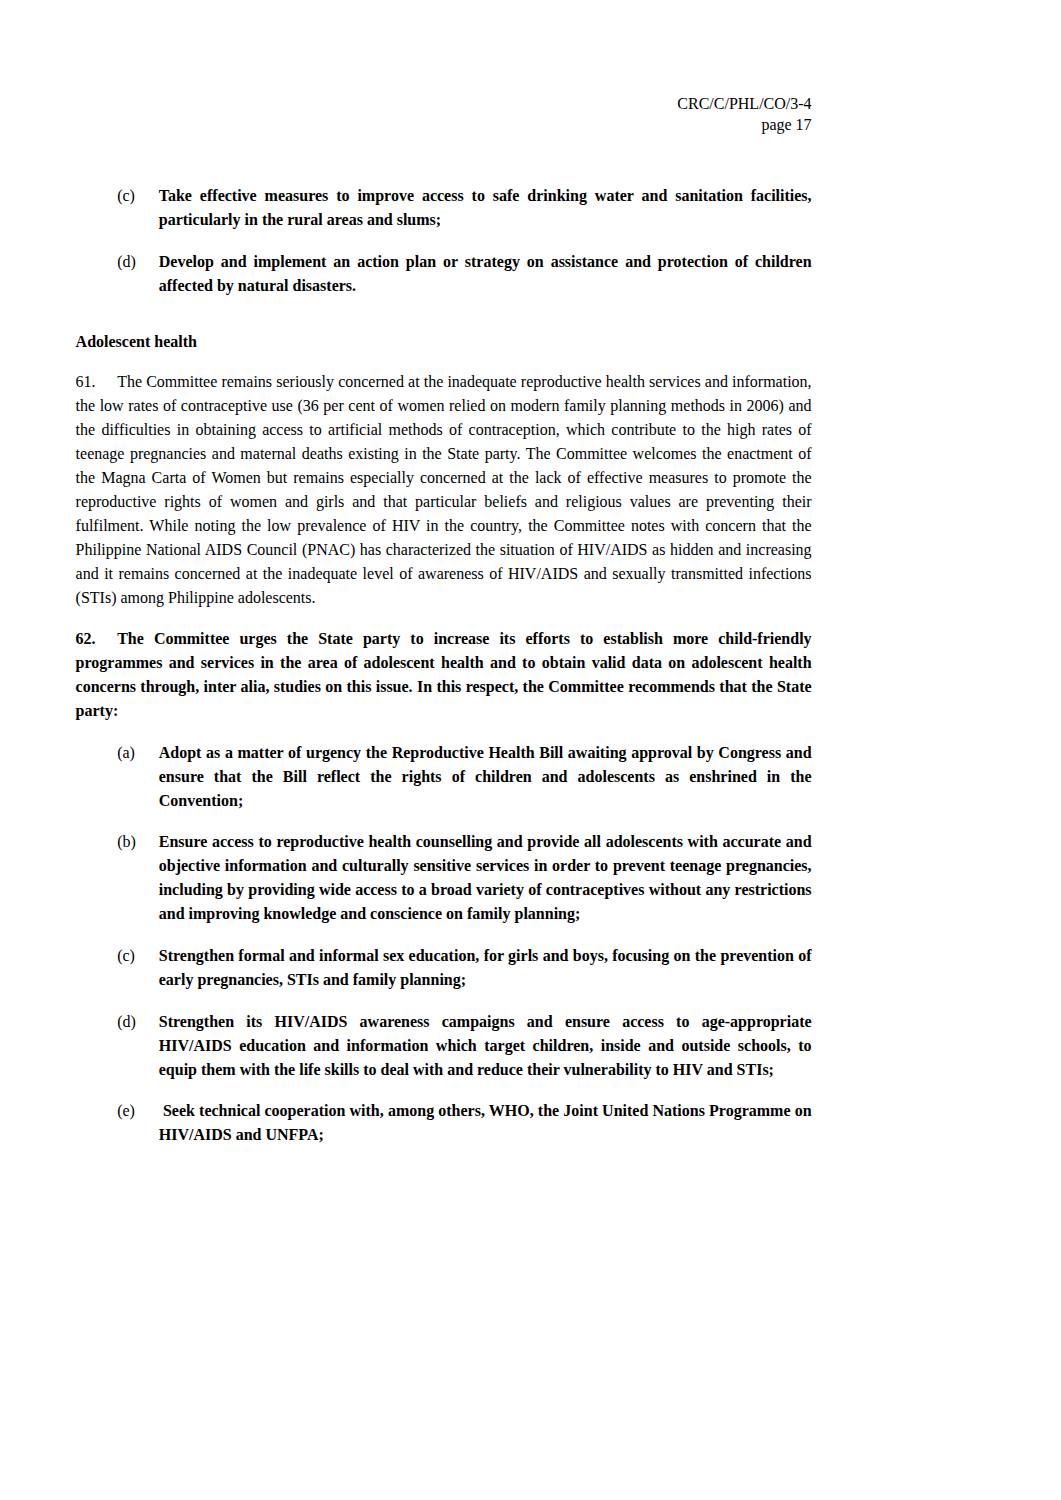CRC/C/PHL/CO/3-4 page 17
(c) Take effective measures to improve access to safe drinking water and sanitation facilities, particularly in the rural areas and slums;
(d) Develop and implement an action plan or strategy on assistance and protection of children affected by natural disasters.
Adolescent health
61. The Committee remains seriously concerned at the inadequate reproductive health services and information, the low rates of contraceptive use (36 per cent of women relied on modern family planning methods in 2006) and the difficulties in obtaining access to artificial methods of contraception, which contribute to the high rates of teenage pregnancies and maternal deaths existing in the State party. The Committee welcomes the enactment of the Magna Carta of Women but remains especially concerned at the lack of effective measures to promote the reproductive rights of women and girls and that particular beliefs and religious values are preventing their fulfilment. While noting the low prevalence of HIV in the country, the Committee notes with concern that the Philippine National AIDS Council (PNAC) has characterized the situation of HIV/AIDS as hidden and increasing and it remains concerned at the inadequate level of awareness of HIV/AIDS and sexually transmitted infections (STIs) among Philippine adolescents.
62. The Committee urges the State party to increase its efforts to establish more child-friendly programmes and services in the area of adolescent health and to obtain valid data on adolescent health concerns through, inter alia, studies on this issue. In this respect, the Committee recommends that the State party:
(a) Adopt as a matter of urgency the Reproductive Health Bill awaiting approval by Congress and ensure that the Bill reflect the rights of children and adolescents as enshrined in the Convention;
(b) Ensure access to reproductive health counselling and provide all adolescents with accurate and objective information and culturally sensitive services in order to prevent teenage pregnancies, including by providing wide access to a broad variety of contraceptives without any restrictions and improving knowledge and conscience on family planning;
(c) Strengthen formal and informal sex education, for girls and boys, focusing on the prevention of early pregnancies, STIs and family planning;
(d) Strengthen its HIV/AIDS awareness campaigns and ensure access to age-appropriate HIV/AIDS education and information which target children, inside and outside schools, to equip them with the life skills to deal with and reduce their vulnerability to HIV and STIs;
(e) Seek technical cooperation with, among others, WHO, the Joint United Nations Programme on HIV/AIDS and UNFPA;